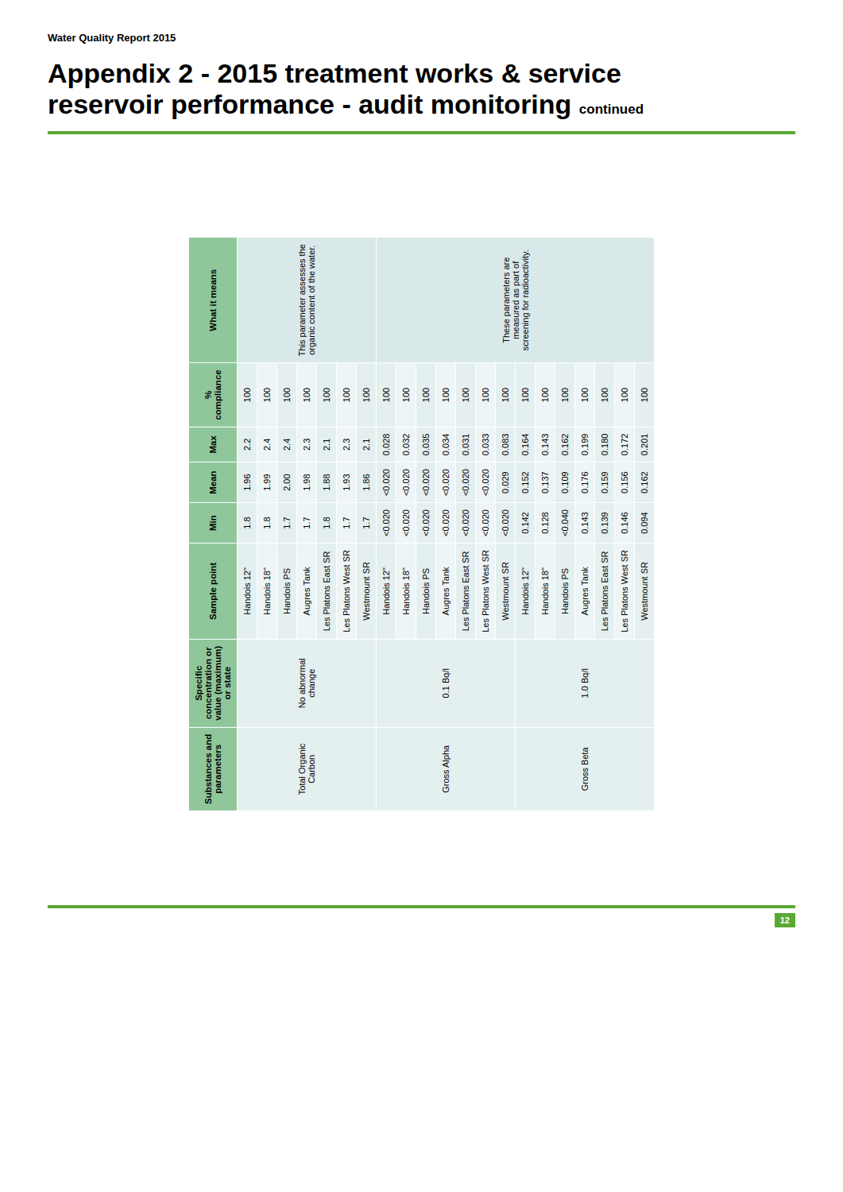Water Quality Report 2015
Appendix 2 - 2015 treatment works & service
reservoir performance - audit monitoring continued
| Substances and parameters | Specific concentration or value (maximum) or state | Sample point | Min | Mean | Max | % compliance | What it means |
| --- | --- | --- | --- | --- | --- | --- | --- |
| Total Organic Carbon | No abnormal change | Handois 12" | 1.8 | 1.96 | 2.2 | 100 | This parameter assesses the organic content of the water. |
| Handois 18" | 1.8 | 1.99 | 2.4 | 100 |
| Handois PS | 1.7 | 2.00 | 2.4 | 100 |
| Augres Tank | 1.7 | 1.98 | 2.3 | 100 |
| Les Platons East SR | 1.8 | 1.88 | 2.1 | 100 |
| Les Platons West SR | 1.7 | 1.93 | 2.3 | 100 |
| Westmount SR | 1.7 | 1.86 | 2.1 | 100 |
| Gross Alpha | 0.1 Bq/l | Handois 12" | <0.020 | <0.020 | 0.028 | 100 | These parameters are measured as part of screening for radioactivity. |
| Handois 18" | <0.020 | <0.020 | 0.032 | 100 |
| Handois PS | <0.020 | <0.020 | 0.035 | 100 |
| Augres Tank | <0.020 | <0.020 | 0.034 | 100 |
| Les Platons East SR | <0.020 | <0.020 | 0.031 | 100 |
| Les Platons West SR | <0.020 | <0.020 | 0.033 | 100 |
| Westmount SR | <0.020 | 0.029 | 0.083 | 100 |
| Gross Beta | 1.0 Bq/l | Handois 12" | 0.142 | 0.152 | 0.164 | 100 |
| Handois 18" | 0.128 | 0.137 | 0.143 | 100 |
| Handois PS | <0.040 | 0.109 | 0.162 | 100 |
| Augres Tank | 0.143 | 0.176 | 0.199 | 100 |
| Les Platons East SR | 0.139 | 0.159 | 0.180 | 100 |
| Les Platons West SR | 0.146 | 0.156 | 0.172 | 100 |
| Westmount SR | 0.094 | 0.162 | 0.201 | 100 |
12